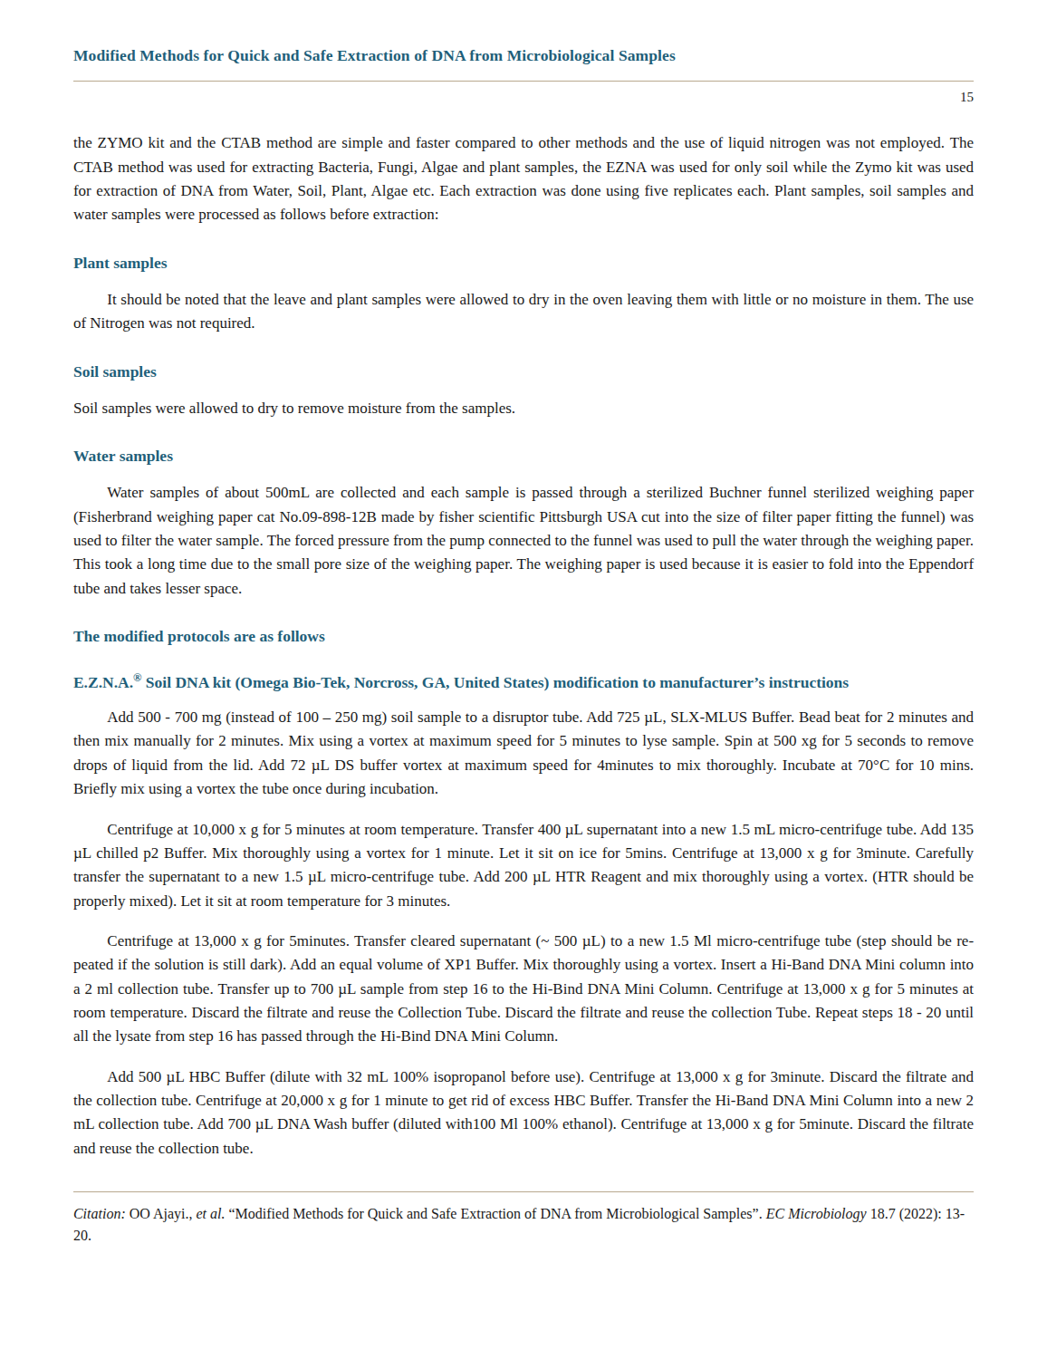Modified Methods for Quick and Safe Extraction of DNA from Microbiological Samples
15
the ZYMO kit and the CTAB method are simple and faster compared to other methods and the use of liquid nitrogen was not employed. The CTAB method was used for extracting Bacteria, Fungi, Algae and plant samples, the EZNA was used for only soil while the Zymo kit was used for extraction of DNA from Water, Soil, Plant, Algae etc. Each extraction was done using five replicates each. Plant samples, soil samples and water samples were processed as follows before extraction:
Plant samples
It should be noted that the leave and plant samples were allowed to dry in the oven leaving them with little or no moisture in them. The use of Nitrogen was not required.
Soil samples
Soil samples were allowed to dry to remove moisture from the samples.
Water samples
Water samples of about 500mL are collected and each sample is passed through a sterilized Buchner funnel sterilized weighing paper (Fisherbrand weighing paper cat No.09-898-12B made by fisher scientific Pittsburgh USA cut into the size of filter paper fitting the funnel) was used to filter the water sample. The forced pressure from the pump connected to the funnel was used to pull the water through the weighing paper. This took a long time due to the small pore size of the weighing paper. The weighing paper is used because it is easier to fold into the Eppendorf tube and takes lesser space.
The modified protocols are as follows
E.Z.N.A.® Soil DNA kit (Omega Bio-Tek, Norcross, GA, United States) modification to manufacturer’s instructions
Add 500 - 700 mg (instead of 100 – 250 mg) soil sample to a disruptor tube. Add 725 µL, SLX-MLUS Buffer. Bead beat for 2 minutes and then mix manually for 2 minutes. Mix using a vortex at maximum speed for 5 minutes to lyse sample. Spin at 500 xg for 5 seconds to remove drops of liquid from the lid. Add 72 µL DS buffer vortex at maximum speed for 4minutes to mix thoroughly. Incubate at 70°C for 10 mins. Briefly mix using a vortex the tube once during incubation.
Centrifuge at 10,000 x g for 5 minutes at room temperature. Transfer 400 µL supernatant into a new 1.5 mL micro-centrifuge tube. Add 135 µL chilled p2 Buffer. Mix thoroughly using a vortex for 1 minute. Let it sit on ice for 5mins. Centrifuge at 13,000 x g for 3minute. Carefully transfer the supernatant to a new 1.5 µL micro-centrifuge tube. Add 200 µL HTR Reagent and mix thoroughly using a vortex. (HTR should be properly mixed). Let it sit at room temperature for 3 minutes.
Centrifuge at 13,000 x g for 5minutes. Transfer cleared supernatant (~ 500 µL) to a new 1.5 Ml micro-centrifuge tube (step should be repeated if the solution is still dark). Add an equal volume of XP1 Buffer. Mix thoroughly using a vortex. Insert a Hi-Band DNA Mini column into a 2 ml collection tube. Transfer up to 700 µL sample from step 16 to the Hi-Bind DNA Mini Column. Centrifuge at 13,000 x g for 5 minutes at room temperature. Discard the filtrate and reuse the Collection Tube. Discard the filtrate and reuse the collection Tube. Repeat steps 18 - 20 until all the lysate from step 16 has passed through the Hi-Bind DNA Mini Column.
Add 500 µL HBC Buffer (dilute with 32 mL 100% isopropanol before use). Centrifuge at 13,000 x g for 3minute. Discard the filtrate and the collection tube. Centrifuge at 20,000 x g for 1 minute to get rid of excess HBC Buffer. Transfer the Hi-Band DNA Mini Column into a new 2 mL collection tube. Add 700 µL DNA Wash buffer (diluted with100 Ml 100% ethanol). Centrifuge at 13,000 x g for 5minute. Discard the filtrate and reuse the collection tube.
Citation: OO Ajayi., et al. “Modified Methods for Quick and Safe Extraction of DNA from Microbiological Samples”. EC Microbiology 18.7 (2022): 13-20.